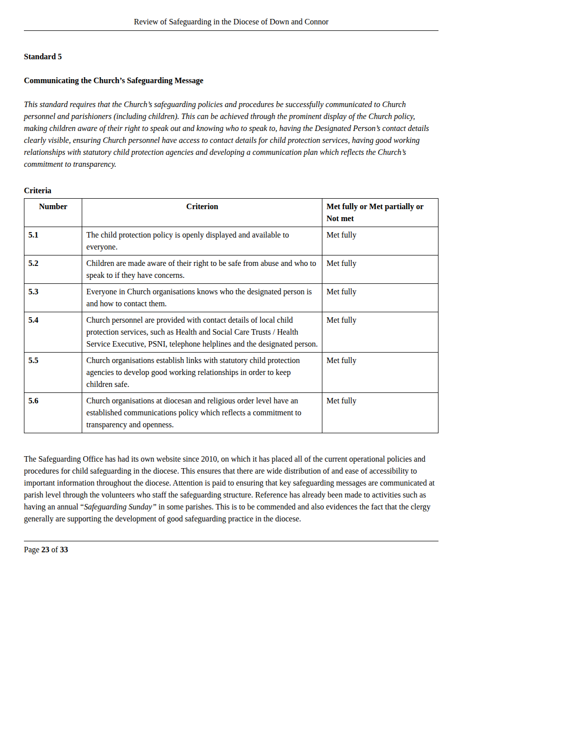Review of Safeguarding in the Diocese of Down and Connor
Standard 5
Communicating the Church’s Safeguarding Message
This standard requires that the Church’s safeguarding policies and procedures be successfully communicated to Church personnel and parishioners (including children). This can be achieved through the prominent display of the Church policy, making children aware of their right to speak out and knowing who to speak to, having the Designated Person’s contact details clearly visible, ensuring Church personnel have access to contact details for child protection services, having good working relationships with statutory child protection agencies and developing a communication plan which reflects the Church’s commitment to transparency.
Criteria
| Number | Criterion | Met fully or Met partially or Not met |
| --- | --- | --- |
| 5.1 | The child protection policy is openly displayed and available to everyone. | Met fully |
| 5.2 | Children are made aware of their right to be safe from abuse and who to speak to if they have concerns. | Met fully |
| 5.3 | Everyone in Church organisations knows who the designated person is and how to contact them. | Met fully |
| 5.4 | Church personnel are provided with contact details of local child protection services, such as Health and Social Care Trusts / Health Service Executive, PSNI, telephone helplines and the designated person. | Met fully |
| 5.5 | Church organisations establish links with statutory child protection agencies to develop good working relationships in order to keep children safe. | Met fully |
| 5.6 | Church organisations at diocesan and religious order level have an established communications policy which reflects a commitment to transparency and openness. | Met fully |
The Safeguarding Office has had its own website since 2010, on which it has placed all of the current operational policies and procedures for child safeguarding in the diocese. This ensures that there are wide distribution of and ease of accessibility to important information throughout the diocese. Attention is paid to ensuring that key safeguarding messages are communicated at parish level through the volunteers who staff the safeguarding structure. Reference has already been made to activities such as having an annual “Safeguarding Sunday” in some parishes. This is to be commended and also evidences the fact that the clergy generally are supporting the development of good safeguarding practice in the diocese.
Page 23 of 33